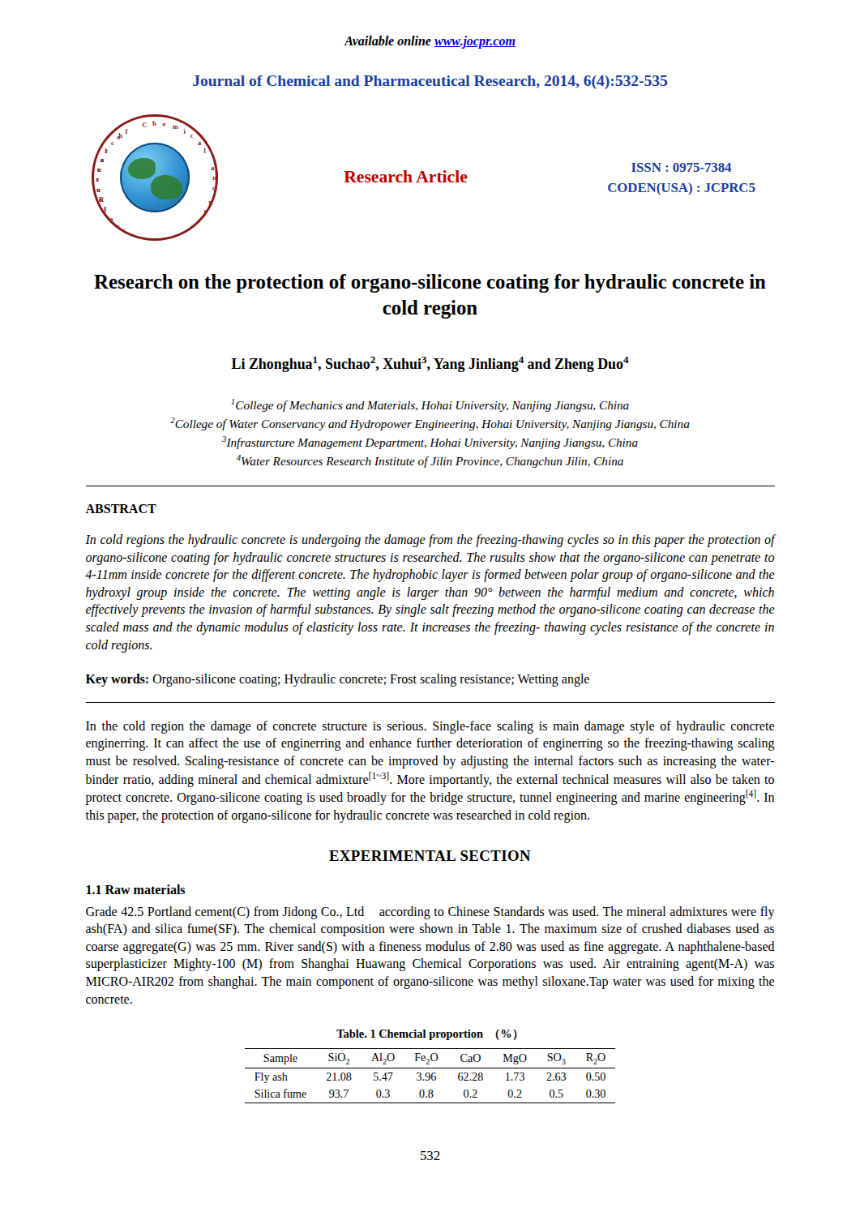Available online www.jocpr.com
Journal of Chemical and Pharmaceutical Research, 2014, 6(4):532-535
J o u r n a l o f C h e m i c a l a n d P h a r m a c e u t i c a l R e s e a r c h
Research Article
ISSN : 0975-7384
CODEN(USA) : JCPRC5
Research on the protection of organo-silicone coating for hydraulic concrete in cold region
Li Zhonghua1, Suchao2, Xuhui3, Yang Jinliang4 and Zheng Duo4
1College of Mechanics and Materials, Hohai University, Nanjing Jiangsu, China
2College of Water Conservancy and Hydropower Engineering, Hohai University, Nanjing Jiangsu, China
3Infrasturcture Management Department, Hohai University, Nanjing Jiangsu, China
4Water Resources Research Institute of Jilin Province, Changchun Jilin, China
ABSTRACT
In cold regions the hydraulic concrete is undergoing the damage from the freezing-thawing cycles so in this paper the protection of organo-silicone coating for hydraulic concrete structures is researched. The rusults show that the organo-silicone can penetrate to 4-11mm inside concrete for the different concrete. The hydrophobic layer is formed between polar group of organo-silicone and the hydroxyl group inside the concrete. The wetting angle is larger than 90° between the harmful medium and concrete, which effectively prevents the invasion of harmful substances. By single salt freezing method the organo-silicone coating can decrease the scaled mass and the dynamic modulus of elasticity loss rate. It increases the freezing- thawing cycles resistance of the concrete in cold regions.
Key words: Organo-silicone coating; Hydraulic concrete; Frost scaling resistance; Wetting angle
In the cold region the damage of concrete structure is serious. Single-face scaling is main damage style of hydraulic concrete enginerring. It can affect the use of enginerring and enhance further deterioration of enginerring so the freezing-thawing scaling must be resolved. Scaling-resistance of concrete can be improved by adjusting the internal factors such as increasing the water-binder rratio, adding mineral and chemical admixture[1~3]. More importantly, the external technical measures will also be taken to protect concrete. Organo-silicone coating is used broadly for the bridge structure, tunnel engineering and marine engineering[4]. In this paper, the protection of organo-silicone for hydraulic concrete was researched in cold region.
EXPERIMENTAL SECTION
1.1 Raw materials
Grade 42.5 Portland cement(C) from Jidong Co., Ltd according to Chinese Standards was used. The mineral admixtures were fly ash(FA) and silica fume(SF). The chemical composition were shown in Table 1. The maximum size of crushed diabases used as coarse aggregate(G) was 25 mm. River sand(S) with a fineness modulus of 2.80 was used as fine aggregate. A naphthalene-based superplasticizer Mighty-100 (M) from Shanghai Huawang Chemical Corporations was used. Air entraining agent(M-A) was MICRO-AIR202 from shanghai. The main component of organo-silicone was methyl siloxane.Tap water was used for mixing the concrete.
Table. 1 Chemcial proportion （%）
| Sample | SiO 2 | Al 2 O | Fe 2 O | CaO | MgO | SO 3 | R 2 O |
| --- | --- | --- | --- | --- | --- | --- | --- |
| Fly ash | 21.08 | 5.47 | 3.96 | 62.28 | 1.73 | 2.63 | 0.50 |
| Silica fume | 93.7 | 0.3 | 0.8 | 0.2 | 0.2 | 0.5 | 0.30 |
532